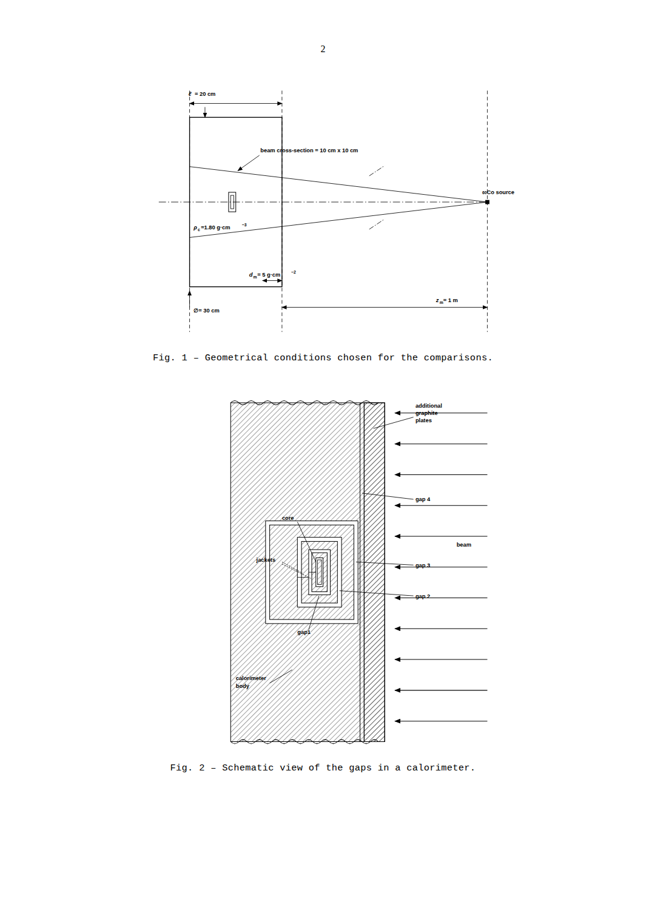2
ℓ = 20 cm beam cross-section = 10 cm x 10 cm 60Co source ρ c =1.80 g·cm −3 ∅= 30 cm d m = 5 g·cm −2 z m = 1 m
Fig. 1 – Geometrical conditions chosen for the comparisons.
beam additional graphite plates gap 4 core jackets gap 3 gap 2 gap1 calorimeter body
Fig. 2 – Schematic view of the gaps in a calorimeter.